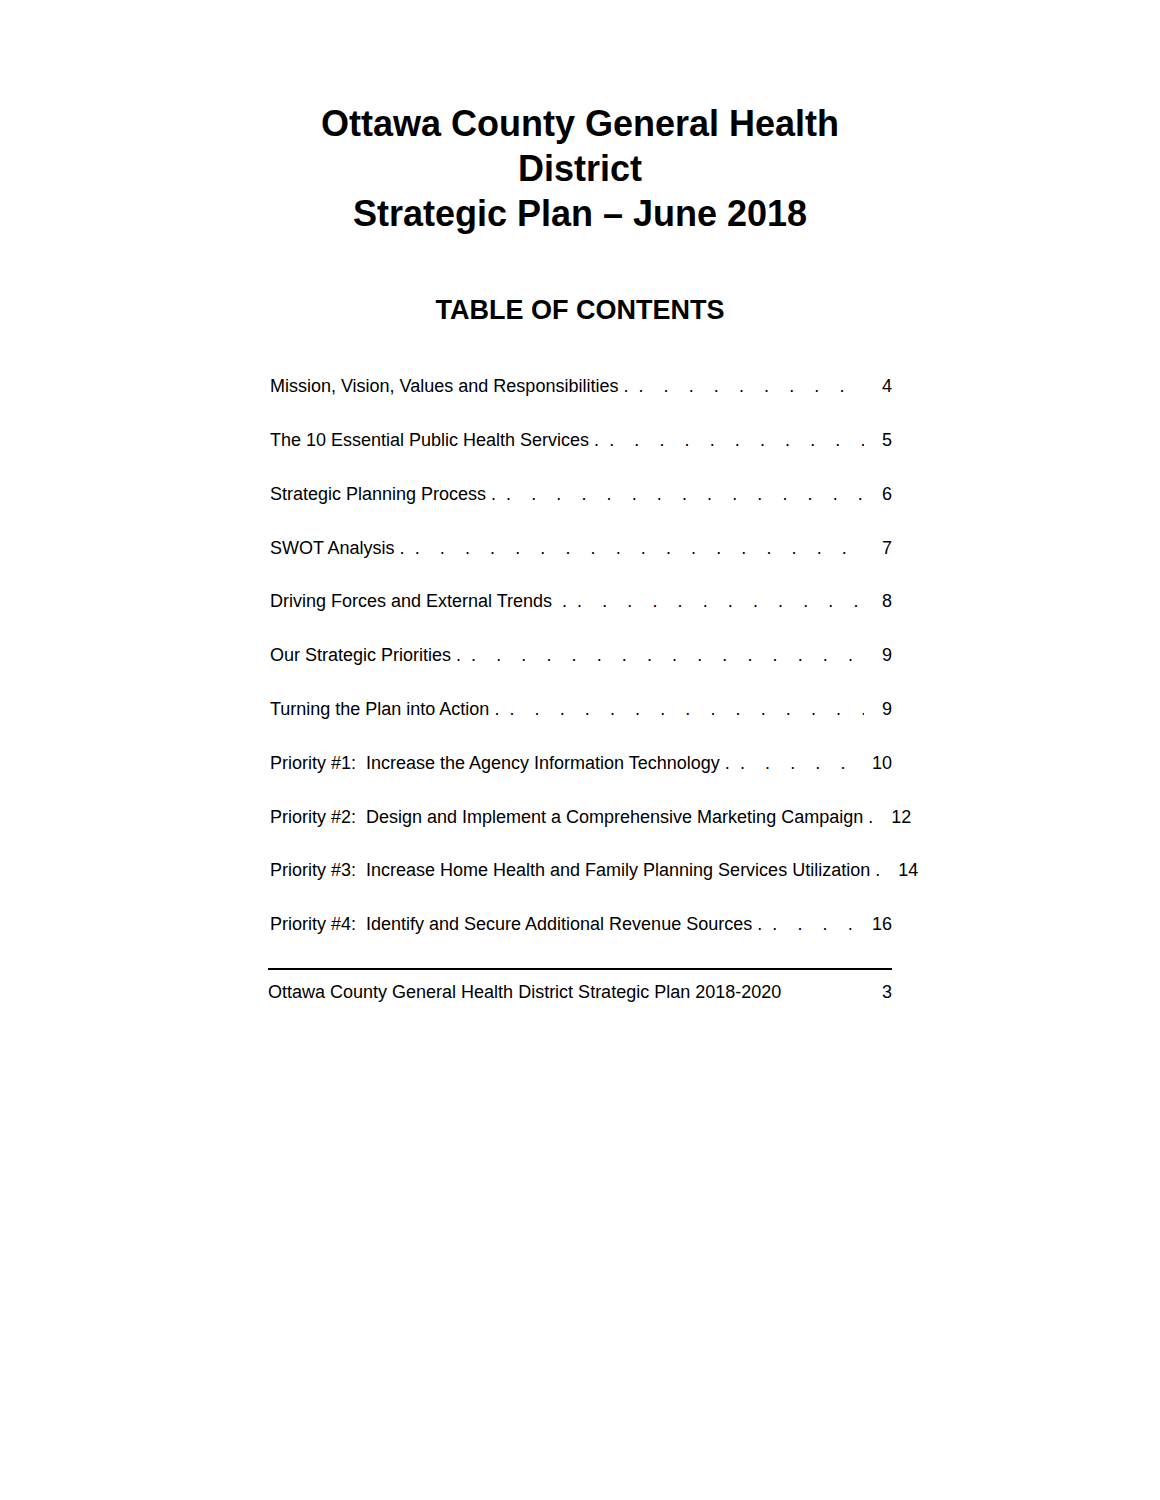Ottawa County General Health District
Strategic Plan – June 2018
TABLE OF CONTENTS
Mission, Vision, Values and Responsibilities . . . . . . . . . . . . . . 4
The 10 Essential Public Health Services . . . . . . . . . . . . . . . 5
Strategic Planning Process . . . . . . . . . . . . . . . . . . . 6
SWOT Analysis . . . . . . . . . . . . . . . . . . . . . . 7
Driving Forces and External Trends . . . . . . . . . . . . . . . 8
Our Strategic Priorities . . . . . . . . . . . . . . . . . . . 9
Turning the Plan into Action . . . . . . . . . . . . . . . . . . 9
Priority #1: Increase the Agency Information Technology . . . . . . . . 10
Priority #2: Design and Implement a Comprehensive Marketing Campaign . . . 12
Priority #3: Increase Home Health and Family Planning Services Utilization . . . 14
Priority #4: Identify and Secure Additional Revenue Sources . . . . . . . . . 16
Ottawa County General Health District Strategic Plan 2018-2020 3